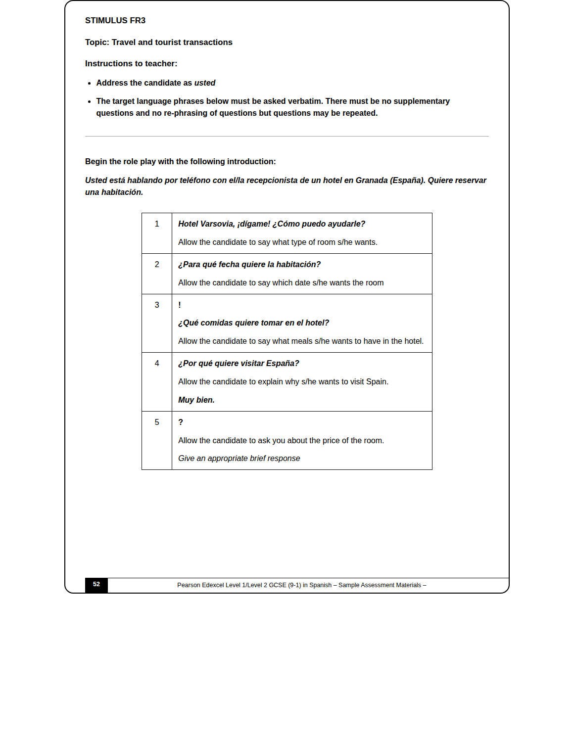STIMULUS FR3
Topic: Travel and tourist transactions
Instructions to teacher:
Address the candidate as usted
The target language phrases below must be asked verbatim. There must be no supplementary questions and no re-phrasing of questions but questions may be repeated.
Begin the role play with the following introduction:
Usted está hablando por teléfono con el/la recepcionista de un hotel en Granada (España). Quiere reservar una habitación.
| 1 | Hotel Varsovia, ¡dígame! ¿Cómo puedo ayudarle? Allow the candidate to say what type of room s/he wants. |
| 2 | ¿Para qué fecha quiere la habitación? Allow the candidate to say which date s/he wants the room |
| 3 | ! ¿Qué comidas quiere tomar en el hotel? Allow the candidate to say what meals s/he wants to have in the hotel. |
| 4 | ¿Por qué quiere visitar España? Allow the candidate to explain why s/he wants to visit Spain. Muy bien. |
| 5 | ? Allow the candidate to ask you about the price of the room. Give an appropriate brief response |
52
Pearson Edexcel Level 1/Level 2 GCSE (9-1) in Spanish – Sample Assessment Materials –